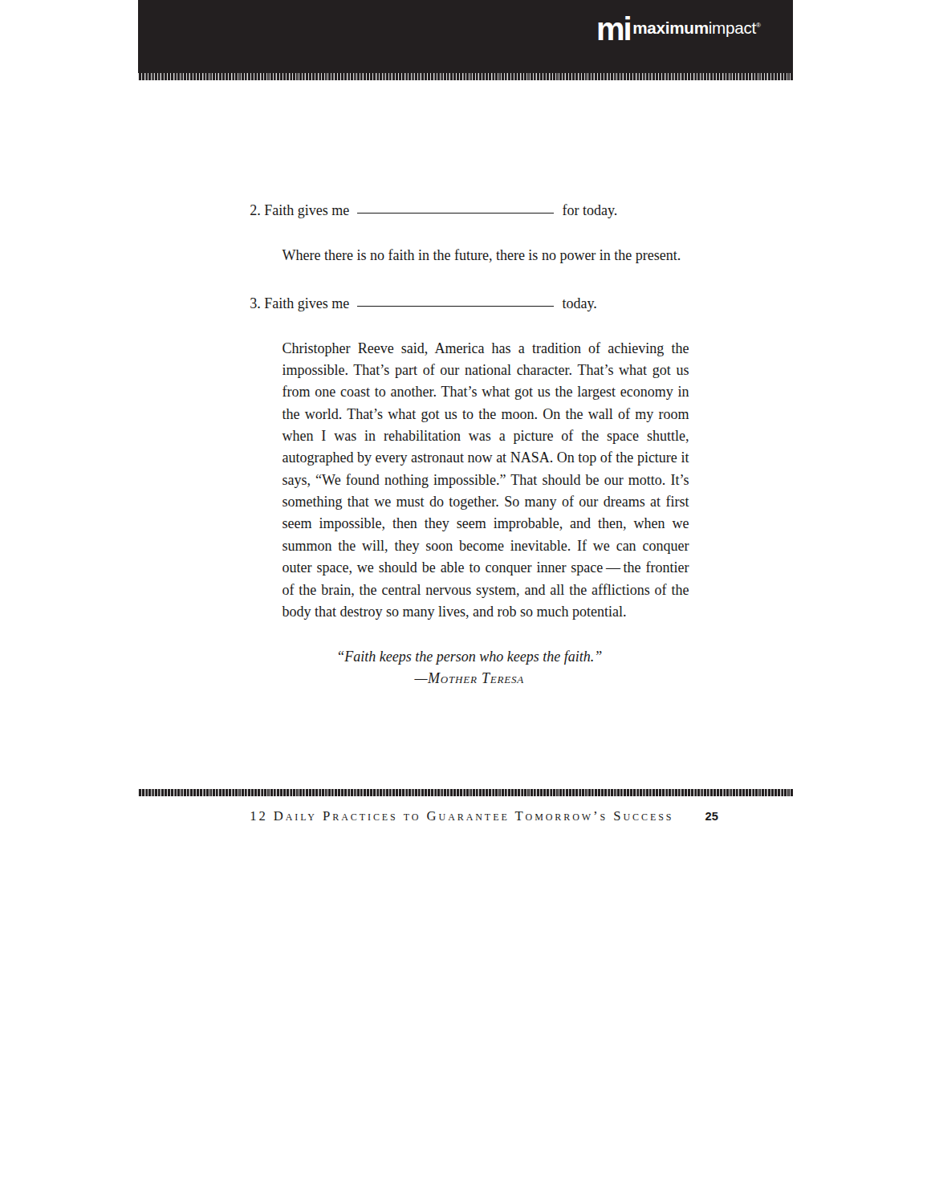mi maximum impact®
2. Faith gives me for today.
Where there is no faith in the future, there is no power in the present.
3. Faith gives me today.
Christopher Reeve said, America has a tradition of achieving the impossible. That’s part of our national character. That’s what got us from one coast to another. That’s what got us the largest economy in the world. That’s what got us to the moon. On the wall of my room when I was in rehabilitation was a picture of the space shuttle, autographed by every astronaut now at NASA. On top of the picture it says, “We found nothing impossible.” That should be our motto. It’s something that we must do together. So many of our dreams at first seem impossible, then they seem improbable, and then, when we summon the will, they soon become inevitable. If we can conquer outer space, we should be able to conquer inner space — the frontier of the brain, the central nervous system, and all the afflictions of the body that destroy so many lives, and rob so much potential.
“Faith keeps the person who keeps the faith.”
—Mother Teresa
12 Daily Practices to Guarantee Tomorrow’s Success
25